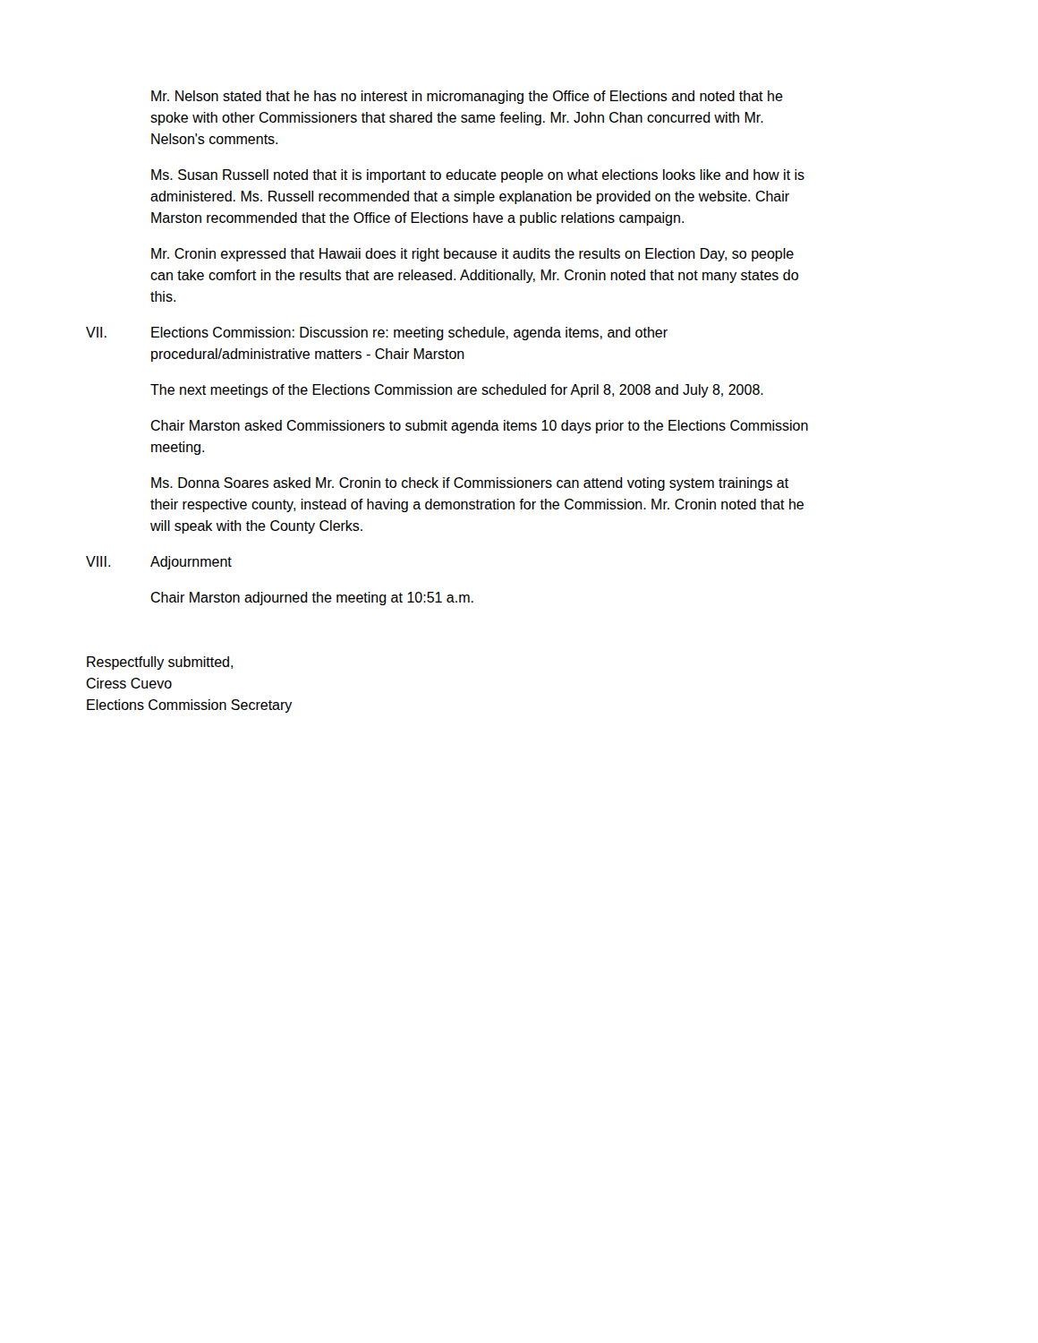Mr. Nelson stated that he has no interest in micromanaging the Office of Elections and noted that he spoke with other Commissioners that shared the same feeling. Mr. John Chan concurred with Mr. Nelson's comments.
Ms. Susan Russell noted that it is important to educate people on what elections looks like and how it is administered. Ms. Russell recommended that a simple explanation be provided on the website. Chair Marston recommended that the Office of Elections have a public relations campaign.
Mr. Cronin expressed that Hawaii does it right because it audits the results on Election Day, so people can take comfort in the results that are released. Additionally, Mr. Cronin noted that not many states do this.
VII.
Elections Commission: Discussion re: meeting schedule, agenda items, and other procedural/administrative matters - Chair Marston
The next meetings of the Elections Commission are scheduled for April 8, 2008 and July 8, 2008.
Chair Marston asked Commissioners to submit agenda items 10 days prior to the Elections Commission meeting.
Ms. Donna Soares asked Mr. Cronin to check if Commissioners can attend voting system trainings at their respective county, instead of having a demonstration for the Commission. Mr. Cronin noted that he will speak with the County Clerks.
VIII.
Adjournment
Chair Marston adjourned the meeting at 10:51 a.m.
Respectfully submitted,
Ciress Cuevo
Elections Commission Secretary